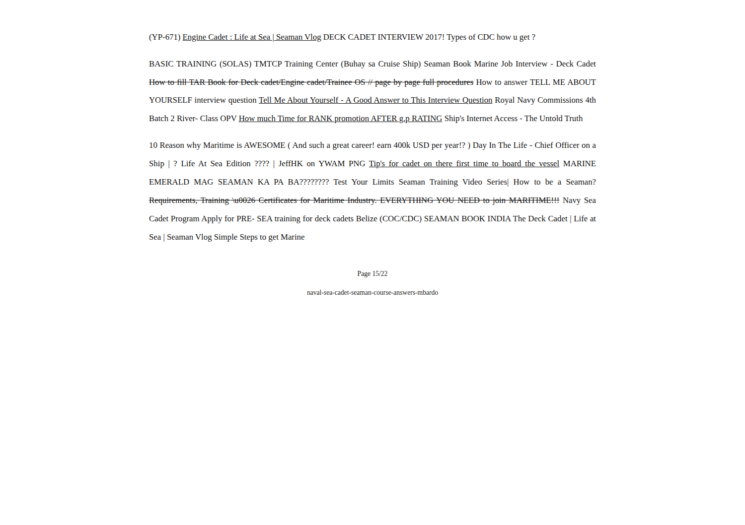(YP-671) Engine Cadet : Life at Sea | Seaman Vlog DECK CADET INTERVIEW 2017! Types of CDC how u get ?
BASIC TRAINING (SOLAS) TMTCP Training Center (Buhay sa Cruise Ship) Seaman Book Marine Job Interview - Deck Cadet How to fill TAR Book for Deck cadet/Engine cadet/Trainee OS // page by page full procedures How to answer TELL ME ABOUT YOURSELF interview question Tell Me About Yourself - A Good Answer to This Interview Question Royal Navy Commissions 4th Batch 2 River- Class OPV How much Time for RANK promotion AFTER g.p RATING Ship's Internet Access - The Untold Truth
10 Reason why Maritime is AWESOME ( And such a great career! earn 400k USD per year!? ) Day In The Life - Chief Officer on a Ship | ? Life At Sea Edition ???? | JeffHK on YWAM PNG Tip's for cadet on there first time to board the vessel MARINE EMERALD MAG SEAMAN KA PA BA???????? Test Your Limits Seaman Training Video Series| How to be a Seaman? Requirements, Training \u0026 Certificates for Maritime Industry. EVERYTHING YOU NEED to join MARITIME!!! Navy Sea Cadet Program Apply for PRE- SEA training for deck cadets Belize (COC/CDC) SEAMAN BOOK INDIA The Deck Cadet | Life at Sea | Seaman Vlog Simple Steps to get Marine
Page 15/22
naval-sea-cadet-seaman-course-answers-mbardo